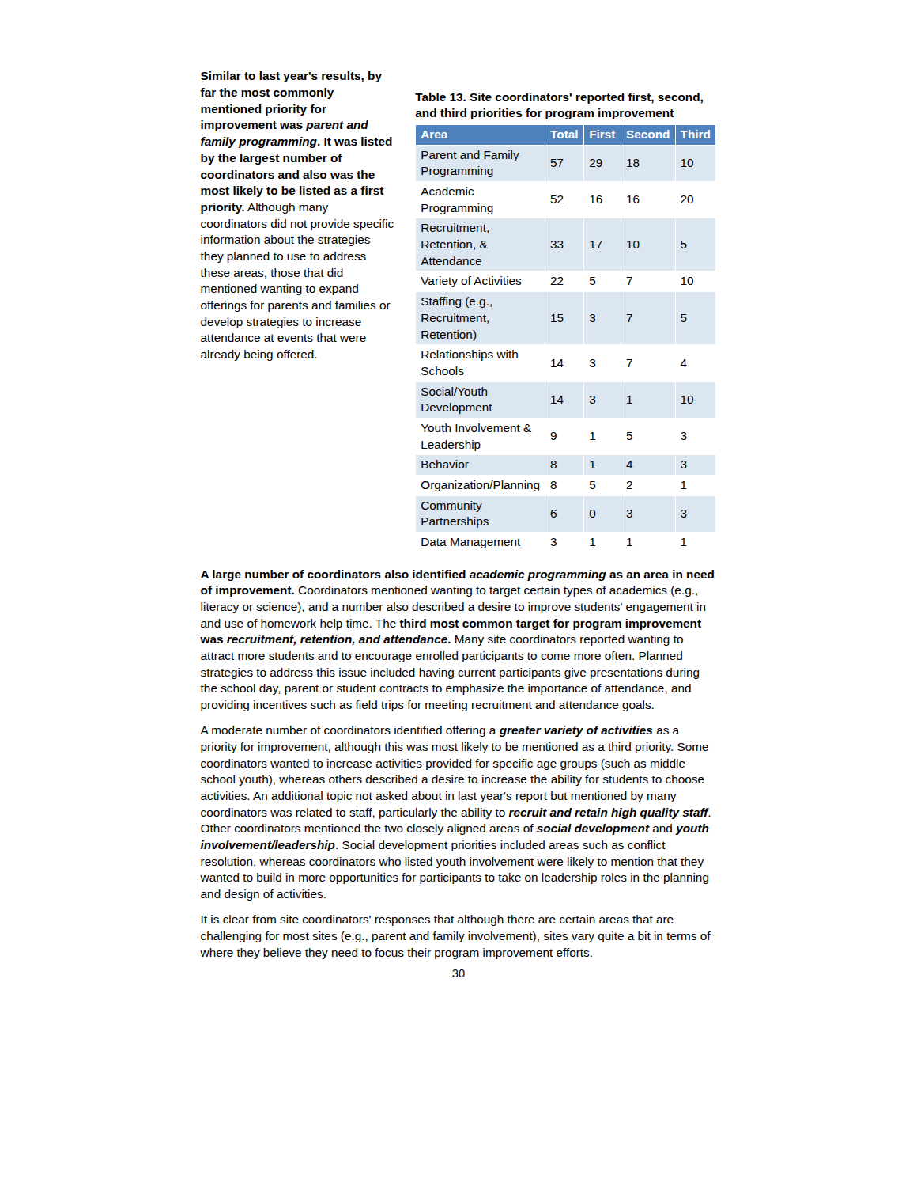Similar to last year's results, by far the most commonly mentioned priority for improvement was parent and family programming. It was listed by the largest number of coordinators and also was the most likely to be listed as a first priority. Although many coordinators did not provide specific information about the strategies they planned to use to address these areas, those that did mentioned wanting to expand offerings for parents and families or develop strategies to increase attendance at events that were already being offered.
Table 13. Site coordinators' reported first, second, and third priorities for program improvement
| Area | Total | First | Second | Third |
| --- | --- | --- | --- | --- |
| Parent and Family Programming | 57 | 29 | 18 | 10 |
| Academic Programming | 52 | 16 | 16 | 20 |
| Recruitment, Retention, & Attendance | 33 | 17 | 10 | 5 |
| Variety of Activities | 22 | 5 | 7 | 10 |
| Staffing (e.g., Recruitment, Retention) | 15 | 3 | 7 | 5 |
| Relationships with Schools | 14 | 3 | 7 | 4 |
| Social/Youth Development | 14 | 3 | 1 | 10 |
| Youth Involvement & Leadership | 9 | 1 | 5 | 3 |
| Behavior | 8 | 1 | 4 | 3 |
| Organization/Planning | 8 | 5 | 2 | 1 |
| Community Partnerships | 6 | 0 | 3 | 3 |
| Data Management | 3 | 1 | 1 | 1 |
A large number of coordinators also identified academic programming as an area in need of improvement. Coordinators mentioned wanting to target certain types of academics (e.g., literacy or science), and a number also described a desire to improve students' engagement in and use of homework help time. The third most common target for program improvement was recruitment, retention, and attendance. Many site coordinators reported wanting to attract more students and to encourage enrolled participants to come more often. Planned strategies to address this issue included having current participants give presentations during the school day, parent or student contracts to emphasize the importance of attendance, and providing incentives such as field trips for meeting recruitment and attendance goals.
A moderate number of coordinators identified offering a greater variety of activities as a priority for improvement, although this was most likely to be mentioned as a third priority. Some coordinators wanted to increase activities provided for specific age groups (such as middle school youth), whereas others described a desire to increase the ability for students to choose activities. An additional topic not asked about in last year's report but mentioned by many coordinators was related to staff, particularly the ability to recruit and retain high quality staff. Other coordinators mentioned the two closely aligned areas of social development and youth involvement/leadership. Social development priorities included areas such as conflict resolution, whereas coordinators who listed youth involvement were likely to mention that they wanted to build in more opportunities for participants to take on leadership roles in the planning and design of activities.
It is clear from site coordinators' responses that although there are certain areas that are challenging for most sites (e.g., parent and family involvement), sites vary quite a bit in terms of where they believe they need to focus their program improvement efforts.
30